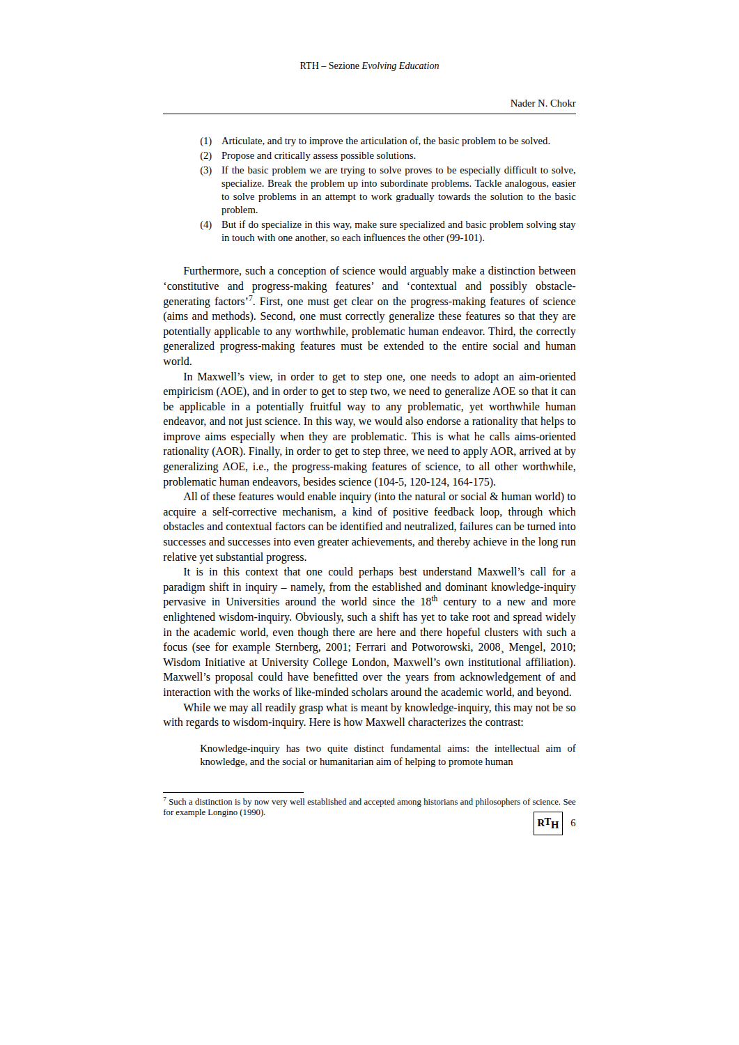RTH – Sezione Evolving Education
Nader N. Chokr
(1) Articulate, and try to improve the articulation of, the basic problem to be solved.
(2) Propose and critically assess possible solutions.
(3) If the basic problem we are trying to solve proves to be especially difficult to solve, specialize. Break the problem up into subordinate problems. Tackle analogous, easier to solve problems in an attempt to work gradually towards the solution to the basic problem.
(4) But if do specialize in this way, make sure specialized and basic problem solving stay in touch with one another, so each influences the other (99-101).
Furthermore, such a conception of science would arguably make a distinction between ‘constitutive and progress-making features’ and ‘contextual and possibly obstacle-generating factors’7. First, one must get clear on the progress-making features of science (aims and methods). Second, one must correctly generalize these features so that they are potentially applicable to any worthwhile, problematic human endeavor. Third, the correctly generalized progress-making features must be extended to the entire social and human world.
In Maxwell’s view, in order to get to step one, one needs to adopt an aim-oriented empiricism (AOE), and in order to get to step two, we need to generalize AOE so that it can be applicable in a potentially fruitful way to any problematic, yet worthwhile human endeavor, and not just science. In this way, we would also endorse a rationality that helps to improve aims especially when they are problematic. This is what he calls aims-oriented rationality (AOR). Finally, in order to get to step three, we need to apply AOR, arrived at by generalizing AOE, i.e., the progress-making features of science, to all other worthwhile, problematic human endeavors, besides science (104-5, 120-124, 164-175).
All of these features would enable inquiry (into the natural or social & human world) to acquire a self-corrective mechanism, a kind of positive feedback loop, through which obstacles and contextual factors can be identified and neutralized, failures can be turned into successes and successes into even greater achievements, and thereby achieve in the long run relative yet substantial progress.
It is in this context that one could perhaps best understand Maxwell’s call for a paradigm shift in inquiry – namely, from the established and dominant knowledge-inquiry pervasive in Universities around the world since the 18th century to a new and more enlightened wisdom-inquiry. Obviously, such a shift has yet to take root and spread widely in the academic world, even though there are here and there hopeful clusters with such a focus (see for example Sternberg, 2001; Ferrari and Potworowski, 2008¸ Mengel, 2010; Wisdom Initiative at University College London, Maxwell’s own institutional affiliation). Maxwell’s proposal could have benefitted over the years from acknowledgement of and interaction with the works of like-minded scholars around the academic world, and beyond.
While we may all readily grasp what is meant by knowledge-inquiry, this may not be so with regards to wisdom-inquiry. Here is how Maxwell characterizes the contrast:
Knowledge-inquiry has two quite distinct fundamental aims: the intellectual aim of knowledge, and the social or humanitarian aim of helping to promote human
7 Such a distinction is by now very well established and accepted among historians and philosophers of science. See for example Longino (1990).
RTH
6